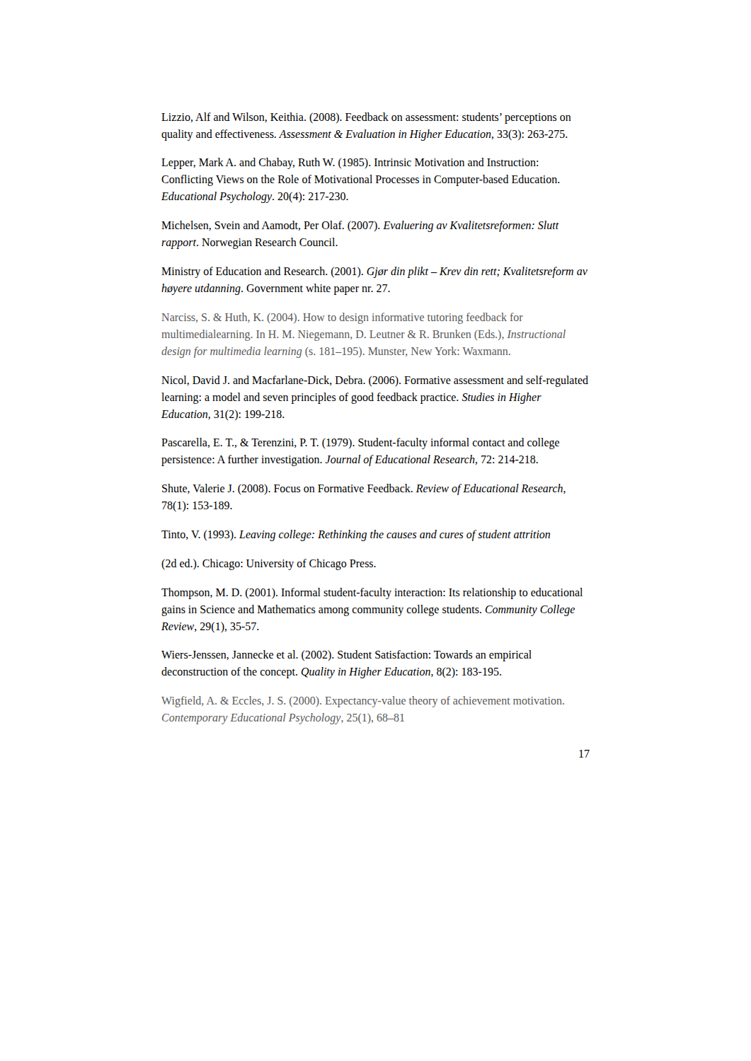Lizzio, Alf and Wilson, Keithia. (2008). Feedback on assessment: students’ perceptions on quality and effectiveness. Assessment & Evaluation in Higher Education, 33(3): 263-275.
Lepper, Mark A. and Chabay, Ruth W. (1985). Intrinsic Motivation and Instruction: Conflicting Views on the Role of Motivational Processes in Computer-based Education. Educational Psychology. 20(4): 217-230.
Michelsen, Svein and Aamodt, Per Olaf. (2007). Evaluering av Kvalitetsreformen: Slutt rapport. Norwegian Research Council.
Ministry of Education and Research. (2001). Gjør din plikt – Krev din rett; Kvalitetsreform av høyere utdanning. Government white paper nr. 27.
Narciss, S. & Huth, K. (2004). How to design informative tutoring feedback for multimedialearning. In H. M. Niegemann, D. Leutner & R. Brunken (Eds.), Instructional design for multimedia learning (s. 181–195). Munster, New York: Waxmann.
Nicol, David J. and Macfarlane-Dick, Debra. (2006). Formative assessment and self-regulated learning: a model and seven principles of good feedback practice. Studies in Higher Education, 31(2): 199-218.
Pascarella, E. T., & Terenzini, P. T. (1979). Student-faculty informal contact and college persistence: A further investigation. Journal of Educational Research, 72: 214-218.
Shute, Valerie J. (2008). Focus on Formative Feedback. Review of Educational Research, 78(1): 153-189.
Tinto, V. (1993). Leaving college: Rethinking the causes and cures of student attrition
(2d ed.). Chicago: University of Chicago Press.
Thompson, M. D. (2001). Informal student-faculty interaction: Its relationship to educational gains in Science and Mathematics among community college students. Community College Review, 29(1), 35-57.
Wiers-Jenssen, Jannecke et al. (2002). Student Satisfaction: Towards an empirical deconstruction of the concept. Quality in Higher Education, 8(2): 183-195.
Wigfield, A. & Eccles, J. S. (2000). Expectancy-value theory of achievement motivation. Contemporary Educational Psychology, 25(1), 68–81
17